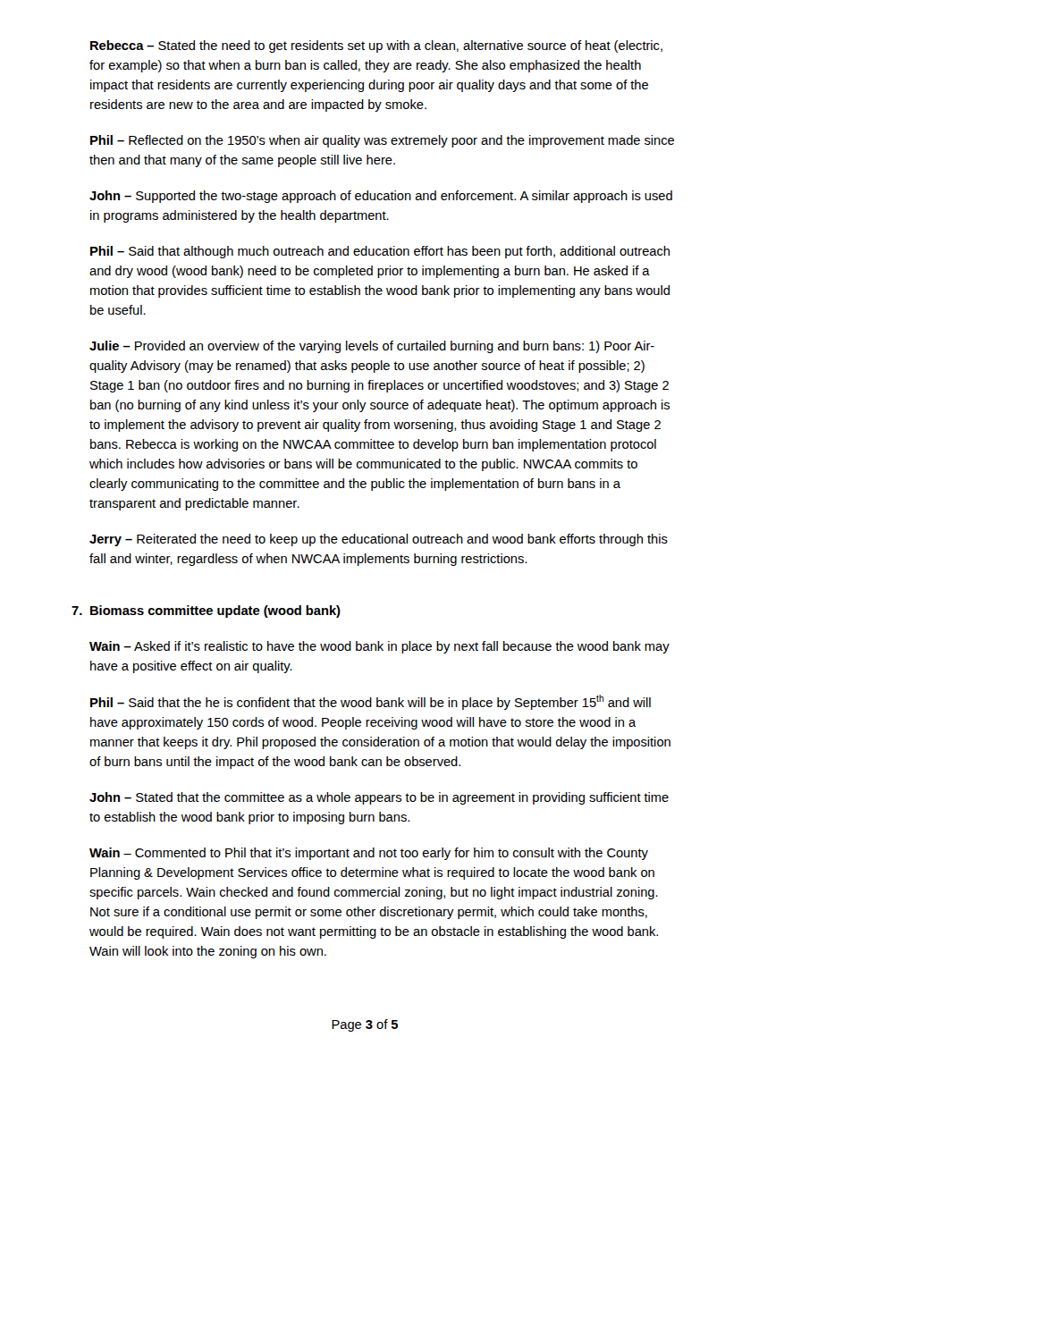Rebecca – Stated the need to get residents set up with a clean, alternative source of heat (electric, for example) so that when a burn ban is called, they are ready. She also emphasized the health impact that residents are currently experiencing during poor air quality days and that some of the residents are new to the area and are impacted by smoke.
Phil – Reflected on the 1950’s when air quality was extremely poor and the improvement made since then and that many of the same people still live here.
John – Supported the two-stage approach of education and enforcement. A similar approach is used in programs administered by the health department.
Phil – Said that although much outreach and education effort has been put forth, additional outreach and dry wood (wood bank) need to be completed prior to implementing a burn ban. He asked if a motion that provides sufficient time to establish the wood bank prior to implementing any bans would be useful.
Julie – Provided an overview of the varying levels of curtailed burning and burn bans: 1) Poor Air-quality Advisory (may be renamed) that asks people to use another source of heat if possible; 2) Stage 1 ban (no outdoor fires and no burning in fireplaces or uncertified woodstoves; and 3) Stage 2 ban (no burning of any kind unless it’s your only source of adequate heat). The optimum approach is to implement the advisory to prevent air quality from worsening, thus avoiding Stage 1 and Stage 2 bans. Rebecca is working on the NWCAA committee to develop burn ban implementation protocol which includes how advisories or bans will be communicated to the public. NWCAA commits to clearly communicating to the committee and the public the implementation of burn bans in a transparent and predictable manner.
Jerry – Reiterated the need to keep up the educational outreach and wood bank efforts through this fall and winter, regardless of when NWCAA implements burning restrictions.
7. Biomass committee update (wood bank)
Wain – Asked if it’s realistic to have the wood bank in place by next fall because the wood bank may have a positive effect on air quality.
Phil – Said that the he is confident that the wood bank will be in place by September 15th and will have approximately 150 cords of wood. People receiving wood will have to store the wood in a manner that keeps it dry. Phil proposed the consideration of a motion that would delay the imposition of burn bans until the impact of the wood bank can be observed.
John – Stated that the committee as a whole appears to be in agreement in providing sufficient time to establish the wood bank prior to imposing burn bans.
Wain – Commented to Phil that it’s important and not too early for him to consult with the County Planning & Development Services office to determine what is required to locate the wood bank on specific parcels. Wain checked and found commercial zoning, but no light impact industrial zoning. Not sure if a conditional use permit or some other discretionary permit, which could take months, would be required. Wain does not want permitting to be an obstacle in establishing the wood bank. Wain will look into the zoning on his own.
Page 3 of 5